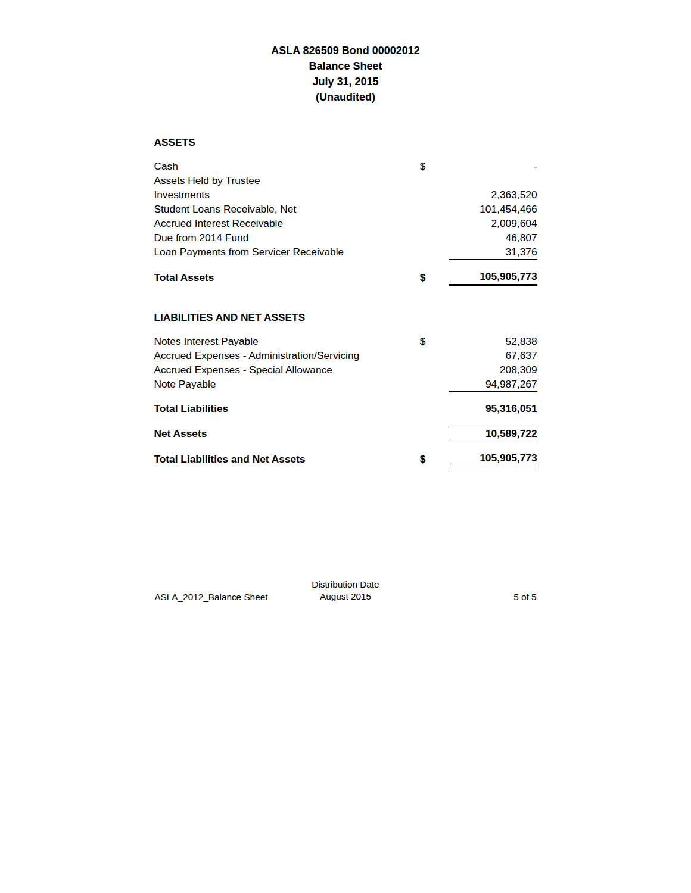ASLA 826509 Bond 00002012
Balance Sheet
July 31, 2015
(Unaudited)
ASSETS
| Cash | $ | - |
| Assets Held by Trustee | | |
| Investments | | 2,363,520 |
| Student Loans Receivable, Net | | 101,454,466 |
| Accrued Interest Receivable | | 2,009,604 |
| Due from 2014 Fund | | 46,807 |
| Loan Payments from Servicer Receivable | | 31,376 |
| Total Assets | $ | 105,905,773 |
LIABILITIES AND NET ASSETS
| Notes Interest Payable | $ | 52,838 |
| Accrued Expenses - Administration/Servicing | | 67,637 |
| Accrued Expenses - Special Allowance | | 208,309 |
| Note Payable | | 94,987,267 |
| Total Liabilities | | 95,316,051 |
| Net Assets | | 10,589,722 |
| Total Liabilities and Net Assets | $ | 105,905,773 |
| ASLA_2012_Balance Sheet | Distribution Date August 2015 | 5 of 5 |